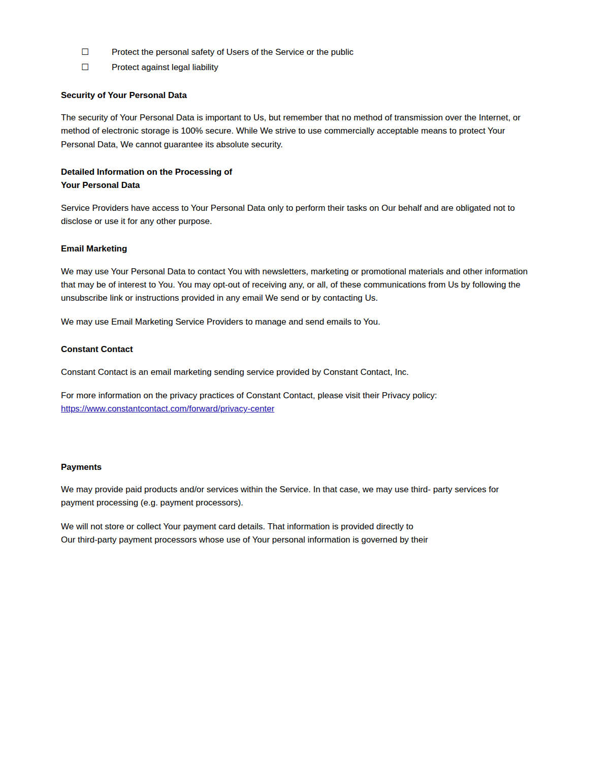Protect the personal safety of Users of the Service or the public
Protect against legal liability
Security of Your Personal Data
The security of Your Personal Data is important to Us, but remember that no method of transmission over the Internet, or method of electronic storage is 100% secure. While We strive to use commercially acceptable means to protect Your Personal Data, We cannot guarantee its absolute security.
Detailed Information on the Processing of
Your Personal Data
Service Providers have access to Your Personal Data only to perform their tasks on Our behalf and are obligated not to disclose or use it for any other purpose.
Email Marketing
We may use Your Personal Data to contact You with newsletters, marketing or promotional materials and other information that may be of interest to You. You may opt-out of receiving any, or all, of these communications from Us by following the unsubscribe link or instructions provided in any email We send or by contacting Us.
We may use Email Marketing Service Providers to manage and send emails to You.
Constant Contact
Constant Contact is an email marketing sending service provided by Constant Contact, Inc.
For more information on the privacy practices of Constant Contact, please visit their Privacy policy: https://www.constantcontact.com/forward/privacy-center
Payments
We may provide paid products and/or services within the Service. In that case, we may use third- party services for payment processing (e.g. payment processors).
We will not store or collect Your payment card details. That information is provided directly to
Our third-party payment processors whose use of Your personal information is governed by their